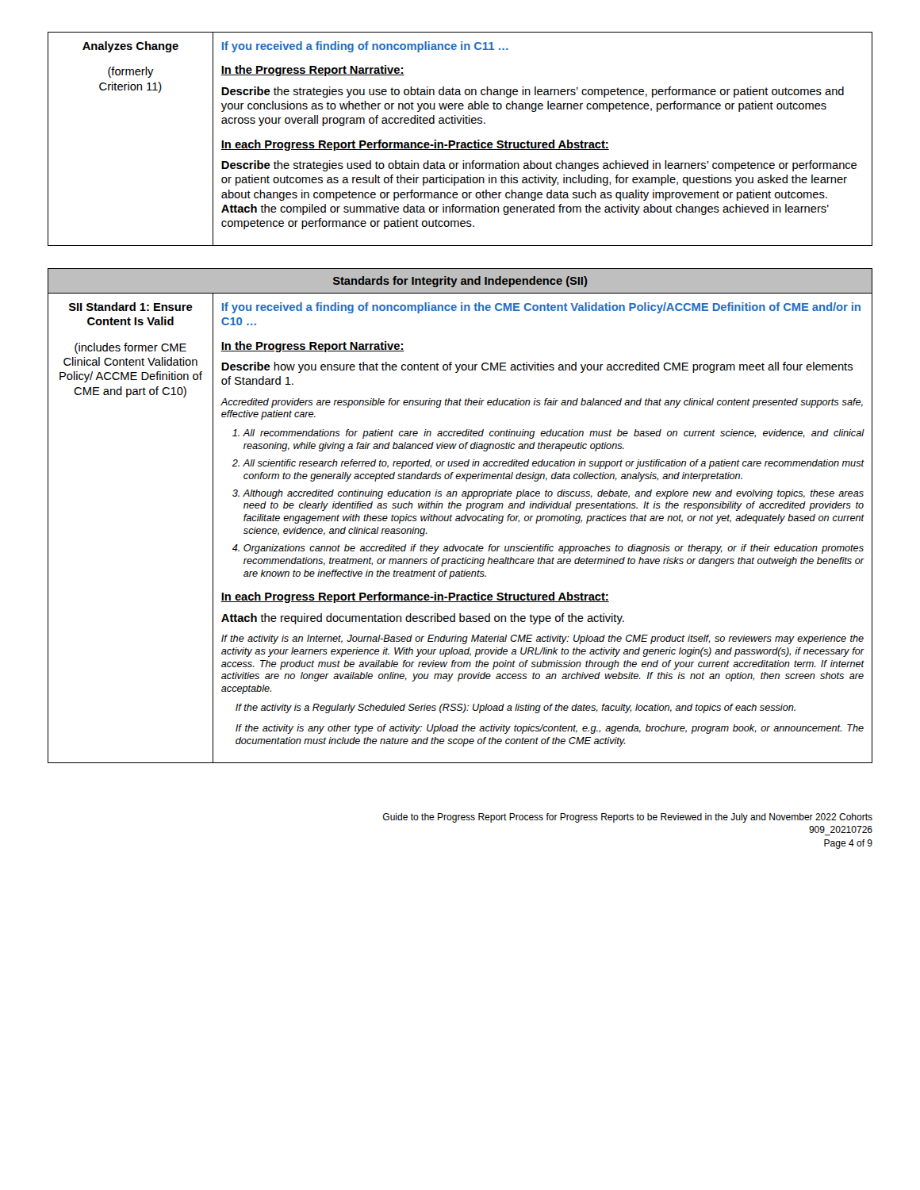| Analyzes Change (formerly Criterion 11) | If you received a finding of noncompliance in C11 … In the Progress Report Narrative: Describe the strategies you use to obtain data on change in learners’ competence, performance or patient outcomes and your conclusions as to whether or not you were able to change learner competence, performance or patient outcomes across your overall program of accredited activities. In each Progress Report Performance-in-Practice Structured Abstract: Describe the strategies used to obtain data or information about changes achieved in learners’ competence or performance or patient outcomes as a result of their participation in this activity, including, for example, questions you asked the learner about changes in competence or performance or other change data such as quality improvement or patient outcomes. Attach the compiled or summative data or information generated from the activity about changes achieved in learners' competence or performance or patient outcomes. |
| Standards for Integrity and Independence (SII) |
| SII Standard 1: Ensure Content Is Valid (includes former CME Clinical Content Validation Policy/ ACCME Definition of CME and part of C10) | If you received a finding of noncompliance in the CME Content Validation Policy/ACCME Definition of CME and/or in C10 … In the Progress Report Narrative: Describe how you ensure that the content of your CME activities and your accredited CME program meet all four elements of Standard 1. Accredited providers are responsible for ensuring that their education is fair and balanced and that any clinical content presented supports safe, effective patient care. All recommendations for patient care in accredited continuing education must be based on current science, evidence, and clinical reasoning, while giving a fair and balanced view of diagnostic and therapeutic options. All scientific research referred to, reported, or used in accredited education in support or justification of a patient care recommendation must conform to the generally accepted standards of experimental design, data collection, analysis, and interpretation. Although accredited continuing education is an appropriate place to discuss, debate, and explore new and evolving topics, these areas need to be clearly identified as such within the program and individual presentations. It is the responsibility of accredited providers to facilitate engagement with these topics without advocating for, or promoting, practices that are not, or not yet, adequately based on current science, evidence, and clinical reasoning. Organizations cannot be accredited if they advocate for unscientific approaches to diagnosis or therapy, or if their education promotes recommendations, treatment, or manners of practicing healthcare that are determined to have risks or dangers that outweigh the benefits or are known to be ineffective in the treatment of patients. In each Progress Report Performance-in-Practice Structured Abstract: Attach the required documentation described based on the type of the activity. If the activity is an Internet, Journal-Based or Enduring Material CME activity: Upload the CME product itself, so reviewers may experience the activity as your learners experience it. With your upload, provide a URL/link to the activity and generic login(s) and password(s), if necessary for access. The product must be available for review from the point of submission through the end of your current accreditation term. If internet activities are no longer available online, you may provide access to an archived website. If this is not an option, then screen shots are acceptable. If the activity is a Regularly Scheduled Series (RSS): Upload a listing of the dates, faculty, location, and topics of each session. If the activity is any other type of activity: Upload the activity topics/content, e.g., agenda, brochure, program book, or announcement. The documentation must include the nature and the scope of the content of the CME activity. |
Guide to the Progress Report Process for Progress Reports to be Reviewed in the July and November 2022 Cohorts
909_20210726
Page 4 of 9